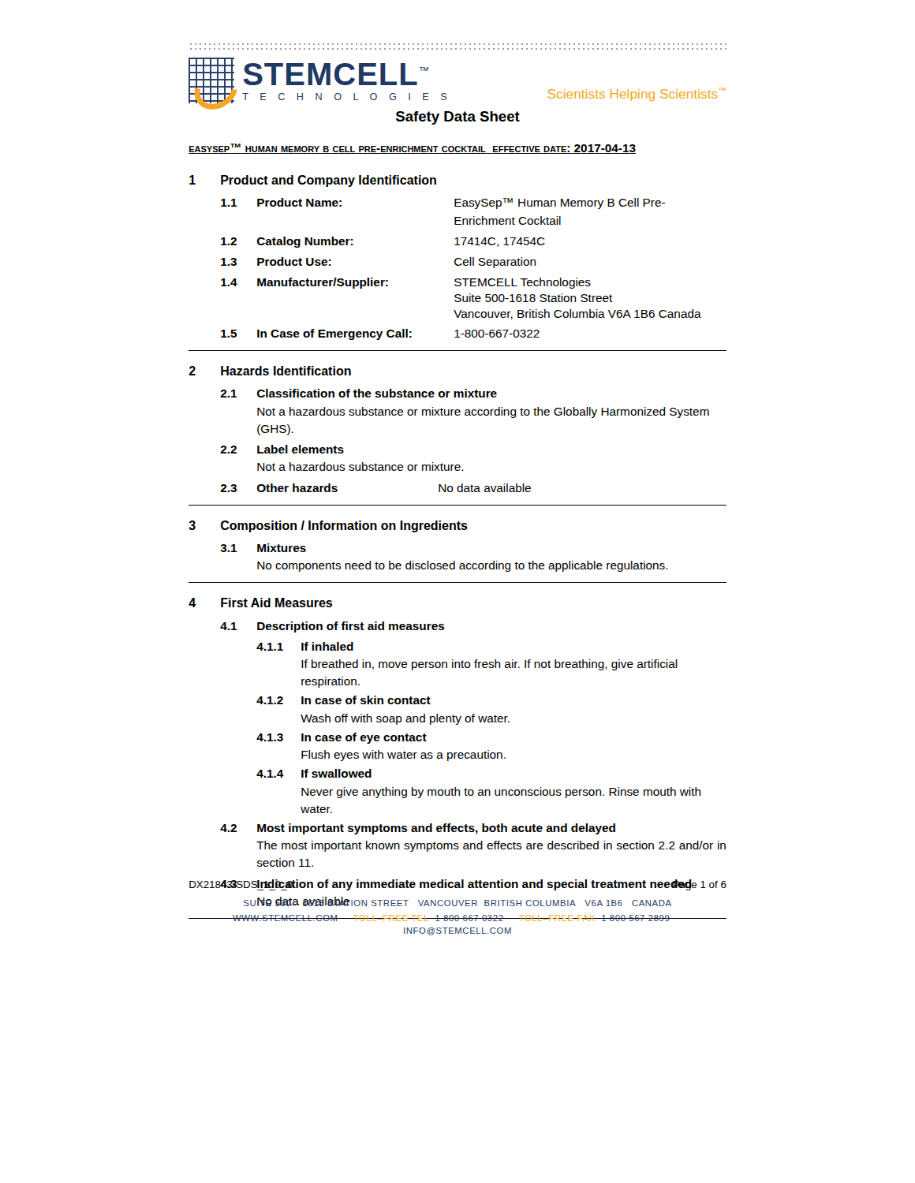STEMCELL™
T E C H N O L O G I E S
Scientists Helping Scientists™
Safety Data Sheet
EasySep™ Human Memory B Cell Pre-Enrichment Cocktail Effective Date: 2017-04-13
1 Product and Company Identification
1.1 Product Name: EasySep™ Human Memory B Cell Pre-Enrichment Cocktail
1.2 Catalog Number: 17414C, 17454C
1.3 Product Use: Cell Separation
1.4 Manufacturer/Supplier: STEMCELL Technologies
Suite 500-1618 Station Street
Vancouver, British Columbia V6A 1B6 Canada
1.5 In Case of Emergency Call: 1-800-667-0322
2 Hazards Identification
2.1 Classification of the substance or mixture
Not a hazardous substance or mixture according to the Globally Harmonized System (GHS).
2.2 Label elements
Not a hazardous substance or mixture.
2.3 Other hazards No data available
3 Composition / Information on Ingredients
3.1 Mixtures
No components need to be disclosed according to the applicable regulations.
4 First Aid Measures
4.1 Description of first aid measures
4.1.1 If inhaled
If breathed in, move person into fresh air. If not breathing, give artificial respiration.
4.1.2 In case of skin contact
Wash off with soap and plenty of water.
4.1.3 In case of eye contact
Flush eyes with water as a precaution.
4.1.4 If swallowed
Never give anything by mouth to an unconscious person. Rinse mouth with water.
4.2 Most important symptoms and effects, both acute and delayed
The most important known symptoms and effects are described in section 2.2 and/or in section 11.
4.3 Indication of any immediate medical attention and special treatment needed
No data available
DX21843-SDS_1_0_0
Page 1 of 6
SUITE 500 – 1618 STATION STREET VANCOUVER BRITISH COLUMBIA V6A 1B6 CANADA
WWW.STEMCELL.COM · TOLL–FREE TEL 1 800 667 0322 · TOLL–FREE FAX 1 800 567 2899 · INFO@STEMCELL.COM